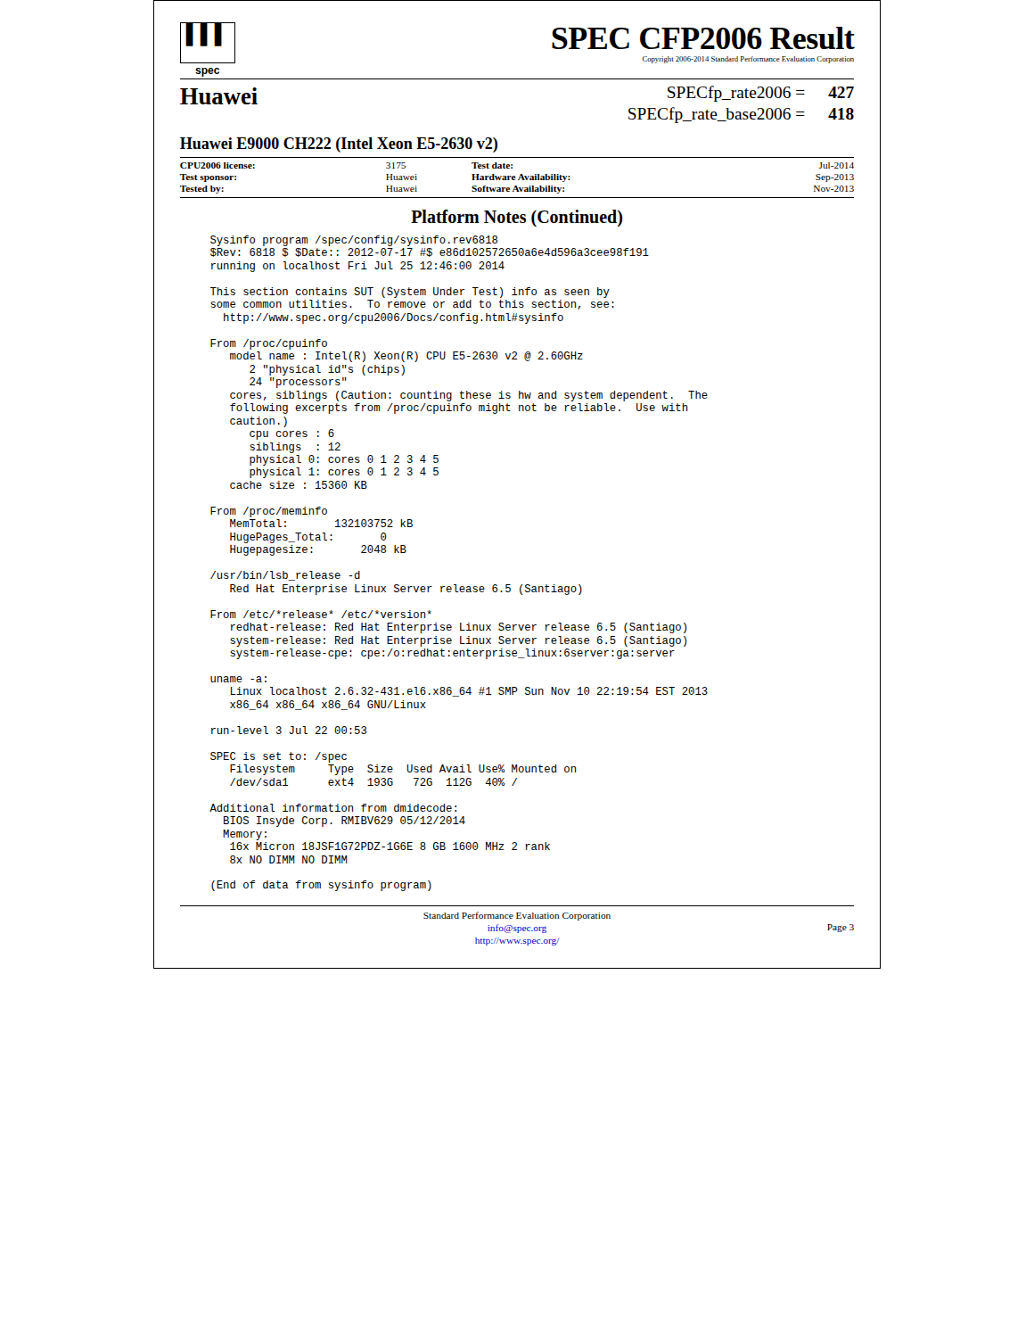▌▌▌
spec
SPEC CFP2006 Result
Copyright 2006-2014 Standard Performance Evaluation Corporation
Huawei
SPECfp_rate2006 = 427
SPECfp_rate_base2006 = 418
Huawei E9000 CH222 (Intel Xeon E5-2630 v2)
| CPU2006 license: | 3175 | Test date: | Jul-2014 |
| Test sponsor: | Huawei | Hardware Availability: | Sep-2013 |
| Tested by: | Huawei | Software Availability: | Nov-2013 |
Platform Notes (Continued)
Sysinfo program /spec/config/sysinfo.rev6818
$Rev: 6818 $ $Date:: 2012-07-17 #$ e86d102572650a6e4d596a3cee98f191
running on localhost Fri Jul 25 12:46:00 2014

This section contains SUT (System Under Test) info as seen by
some common utilities.  To remove or add to this section, see:
  http://www.spec.org/cpu2006/Docs/config.html#sysinfo

From /proc/cpuinfo
   model name : Intel(R) Xeon(R) CPU E5-2630 v2 @ 2.60GHz
      2 "physical id"s (chips)
      24 "processors"
   cores, siblings (Caution: counting these is hw and system dependent.  The
   following excerpts from /proc/cpuinfo might not be reliable.  Use with
   caution.)
      cpu cores : 6
      siblings  : 12
      physical 0: cores 0 1 2 3 4 5
      physical 1: cores 0 1 2 3 4 5
   cache size : 15360 KB

From /proc/meminfo
   MemTotal:       132103752 kB
   HugePages_Total:       0
   Hugepagesize:       2048 kB

/usr/bin/lsb_release -d
   Red Hat Enterprise Linux Server release 6.5 (Santiago)

From /etc/*release* /etc/*version*
   redhat-release: Red Hat Enterprise Linux Server release 6.5 (Santiago)
   system-release: Red Hat Enterprise Linux Server release 6.5 (Santiago)
   system-release-cpe: cpe:/o:redhat:enterprise_linux:6server:ga:server

uname -a:
   Linux localhost 2.6.32-431.el6.x86_64 #1 SMP Sun Nov 10 22:19:54 EST 2013
   x86_64 x86_64 x86_64 GNU/Linux

run-level 3 Jul 22 00:53

SPEC is set to: /spec
   Filesystem     Type  Size  Used Avail Use% Mounted on
   /dev/sda1      ext4  193G   72G  112G  40% /

Additional information from dmidecode:
  BIOS Insyde Corp. RMIBV629 05/12/2014
  Memory:
   16x Micron 18JSF1G72PDZ-1G6E 8 GB 1600 MHz 2 rank
   8x NO DIMM NO DIMM

(End of data from sysinfo program)
Standard Performance Evaluation Corporation
info@spec.org
http://www.spec.org/
Page 3